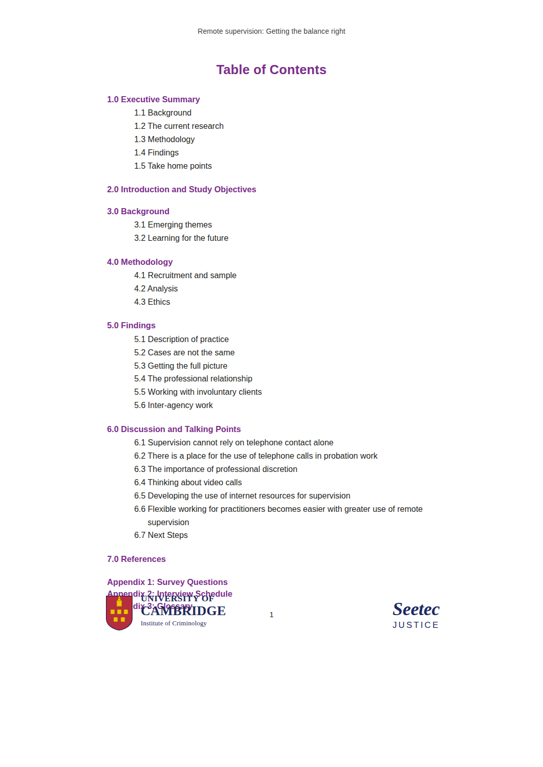Remote supervision: Getting the balance right
Table of Contents
1.0 Executive Summary
1.1 Background
1.2 The current research
1.3 Methodology
1.4 Findings
1.5 Take home points
2.0 Introduction and Study Objectives
3.0 Background
3.1 Emerging themes
3.2 Learning for the future
4.0 Methodology
4.1 Recruitment and sample
4.2 Analysis
4.3 Ethics
5.0 Findings
5.1 Description of practice
5.2 Cases are not the same
5.3 Getting the full picture
5.4 The professional relationship
5.5 Working with involuntary clients
5.6 Inter-agency work
6.0 Discussion and Talking Points
6.1 Supervision cannot rely on telephone contact alone
6.2 There is a place for the use of telephone calls in probation work
6.3 The importance of professional discretion
6.4 Thinking about video calls
6.5 Developing the use of internet resources for supervision
6.6 Flexible working for practitioners becomes easier with greater use of remotesupervision
6.7 Next Steps
7.0 References
Appendix 1: Survey Questions
Appendix 2: Interview Schedule
Appendix 3: Glossary
UNIVERSITY OF
CAMBRIDGE
Institute of Criminology
1
Seetec
JUSTICE